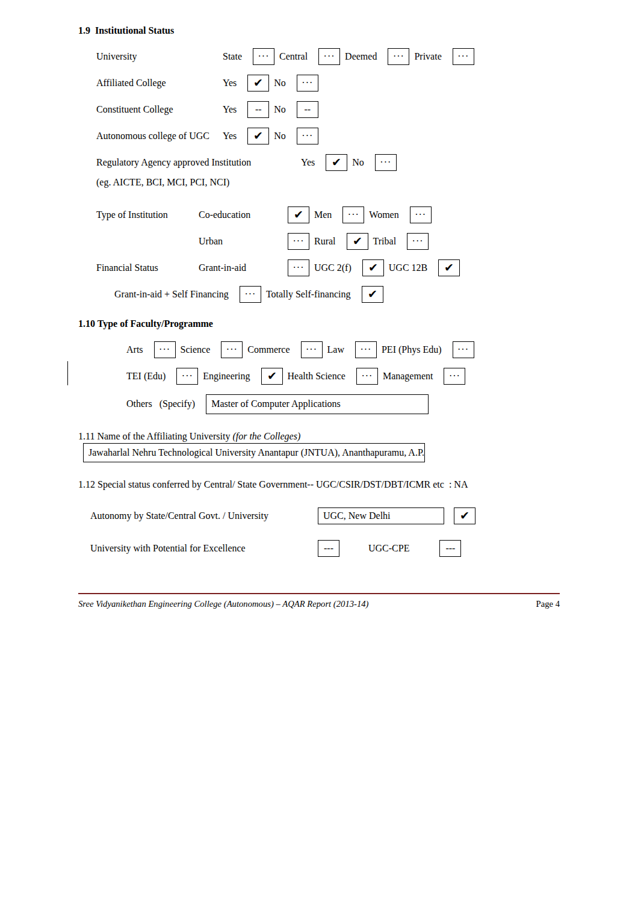1.9 Institutional Status
University State Central Deemed Private
Affiliated College Yes No
Constituent College Yes No
Autonomous college of UGC Yes No
Regulatory Agency approved Institution Yes No
(eg. AICTE, BCI, MCI, PCI, NCI)
Type of Institution Co-education Men Women
Urban Rural Tribal
Financial Status Grant-in-aid UGC 2(f) UGC 12B
Grant-in-aid + Self Financing Totally Self-financing
1.10 Type of Faculty/Programme
Arts Science Commerce Law PEI (Phys Edu)
TEI (Edu) Engineering Health Science Management
Others (Specify) Master of Computer Applications
1.11 Name of the Affiliating University (for the Colleges) Jawaharlal Nehru Technological University Anantapur (JNTUA), Ananthapuramu, A.P.
1.12 Special status conferred by Central/ State Government-- UGC/CSIR/DST/DBT/ICMR etc : NA
Autonomy by State/Central Govt. / University UGC, New Delhi
University with Potential for Excellence UGC-CPE
Sree Vidyanikethan Engineering College (Autonomous) – AQAR Report (2013-14) Page 4